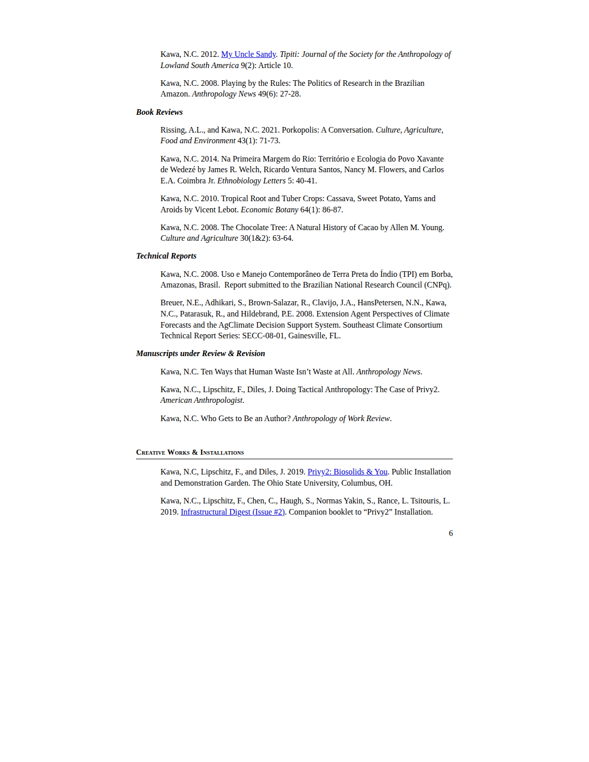Kawa, N.C. 2012. My Uncle Sandy. Tipiti: Journal of the Society for the Anthropology of Lowland South America 9(2): Article 10.
Kawa, N.C. 2008. Playing by the Rules: The Politics of Research in the Brazilian Amazon. Anthropology News 49(6): 27-28.
Book Reviews
Rissing, A.L., and Kawa, N.C. 2021. Porkopolis: A Conversation. Culture, Agriculture, Food and Environment 43(1): 71-73.
Kawa, N.C. 2014. Na Primeira Margem do Rio: Território e Ecologia do Povo Xavante de Wedezé by James R. Welch, Ricardo Ventura Santos, Nancy M. Flowers, and Carlos E.A. Coimbra Jr. Ethnobiology Letters 5: 40-41.
Kawa, N.C. 2010. Tropical Root and Tuber Crops: Cassava, Sweet Potato, Yams and Aroids by Vicent Lebot. Economic Botany 64(1): 86-87.
Kawa, N.C. 2008. The Chocolate Tree: A Natural History of Cacao by Allen M. Young. Culture and Agriculture 30(1&2): 63-64.
Technical Reports
Kawa, N.C. 2008. Uso e Manejo Contemporâneo de Terra Preta do Índio (TPI) em Borba, Amazonas, Brasil. Report submitted to the Brazilian National Research Council (CNPq).
Breuer, N.E., Adhikari, S., Brown-Salazar, R., Clavijo, J.A., HansPetersen, N.N., Kawa, N.C., Patarasuk, R., and Hildebrand, P.E. 2008. Extension Agent Perspectives of Climate Forecasts and the AgClimate Decision Support System. Southeast Climate Consortium Technical Report Series: SECC-08-01, Gainesville, FL.
Manuscripts under Review & Revision
Kawa, N.C. Ten Ways that Human Waste Isn’t Waste at All. Anthropology News.
Kawa, N.C., Lipschitz, F., Diles, J. Doing Tactical Anthropology: The Case of Privy2. American Anthropologist.
Kawa, N.C. Who Gets to Be an Author? Anthropology of Work Review.
Creative Works & Installations
Kawa, N.C, Lipschitz, F., and Diles, J. 2019. Privy2: Biosolids & You. Public Installation and Demonstration Garden. The Ohio State University, Columbus, OH.
Kawa, N.C., Lipschitz, F., Chen, C., Haugh, S., Normas Yakin, S., Rance, L. Tsitouris, L. 2019. Infrastructural Digest (Issue #2). Companion booklet to “Privy2” Installation.
6